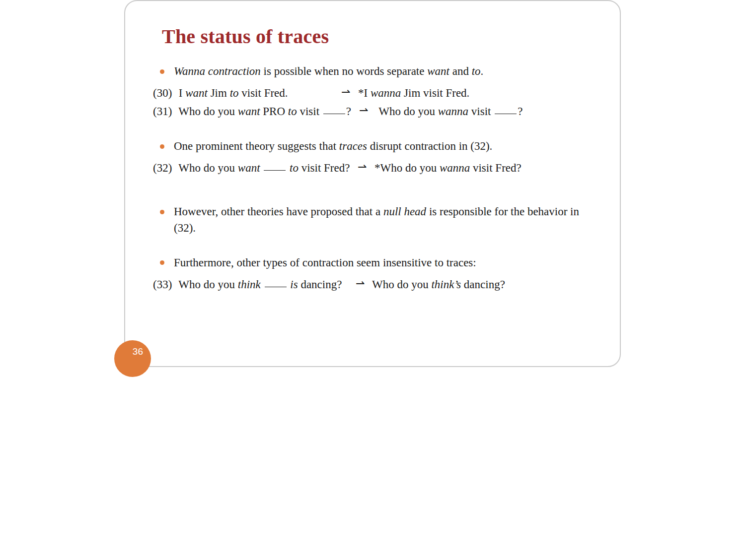The status of traces
Wanna contraction is possible when no words separate want and to.
(30) I want Jim to visit Fred. ⇀ *I wanna Jim visit Fred. (31) Who do you want PRO to visit ? ⇀ Who do you wanna visit ?
One prominent theory suggests that traces disrupt contraction in (32).
(32) Who do you want to visit Fred? ⇀ *Who do you wanna visit Fred?
However, other theories have proposed that a null head is responsible for the behavior in (32).
Furthermore, other types of contraction seem insensitive to traces:
(33) Who do you think is dancing? ⇀ Who do you think’s dancing?
36